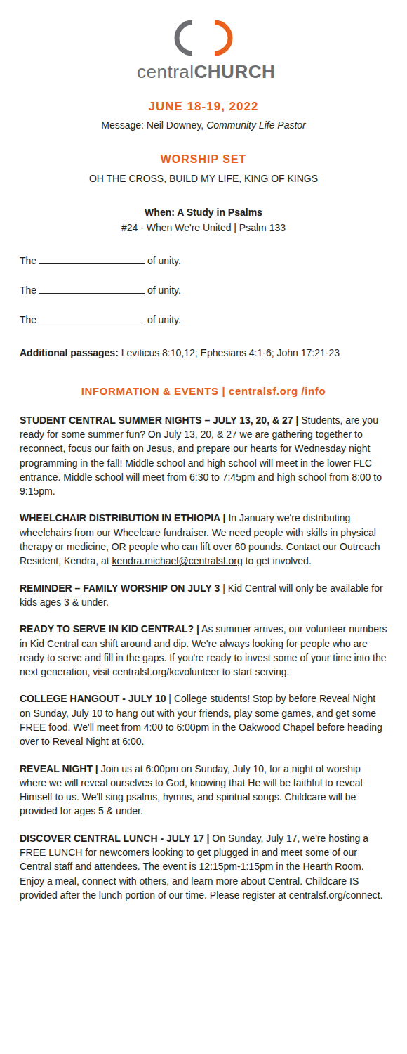central CHURCH
JUNE 18-19, 2022
Message: Neil Downey, Community Life Pastor
WORSHIP SET
OH THE CROSS, BUILD MY LIFE, KING OF KINGS
When: A Study in Psalms
#24 - When We're United | Psalm 133
The of unity.
The of unity.
The of unity.
Additional passages: Leviticus 8:10,12; Ephesians 4:1-6; John 17:21-23
INFORMATION & EVENTS | centralsf.org /info
STUDENT CENTRAL SUMMER NIGHTS – JULY 13, 20, & 27 | Students, are you ready for some summer fun? On July 13, 20, & 27 we are gathering together to reconnect, focus our faith on Jesus, and prepare our hearts for Wednesday night programming in the fall! Middle school and high school will meet in the lower FLC entrance. Middle school will meet from 6:30 to 7:45pm and high school from 8:00 to 9:15pm.
WHEELCHAIR DISTRIBUTION IN ETHIOPIA | In January we're distributing wheelchairs from our Wheelcare fundraiser. We need people with skills in physical therapy or medicine, OR people who can lift over 60 pounds. Contact our Outreach Resident, Kendra, at kendra.michael@centralsf.org to get involved.
REMINDER – FAMILY WORSHIP ON JULY 3 | Kid Central will only be available for kids ages 3 & under.
READY TO SERVE IN KID CENTRAL? | As summer arrives, our volunteer numbers in Kid Central can shift around and dip. We're always looking for people who are ready to serve and fill in the gaps. If you're ready to invest some of your time into the next generation, visit centralsf.org/kcvolunteer to start serving.
COLLEGE HANGOUT - JULY 10 | College students! Stop by before Reveal Night on Sunday, July 10 to hang out with your friends, play some games, and get some FREE food. We'll meet from 4:00 to 6:00pm in the Oakwood Chapel before heading over to Reveal Night at 6:00.
REVEAL NIGHT | Join us at 6:00pm on Sunday, July 10, for a night of worship where we will reveal ourselves to God, knowing that He will be faithful to reveal Himself to us. We'll sing psalms, hymns, and spiritual songs. Childcare will be provided for ages 5 & under.
DISCOVER CENTRAL LUNCH - JULY 17 | On Sunday, July 17, we're hosting a FREE LUNCH for newcomers looking to get plugged in and meet some of our Central staff and attendees. The event is 12:15pm-1:15pm in the Hearth Room. Enjoy a meal, connect with others, and learn more about Central. Childcare IS provided after the lunch portion of our time. Please register at centralsf.org/connect.